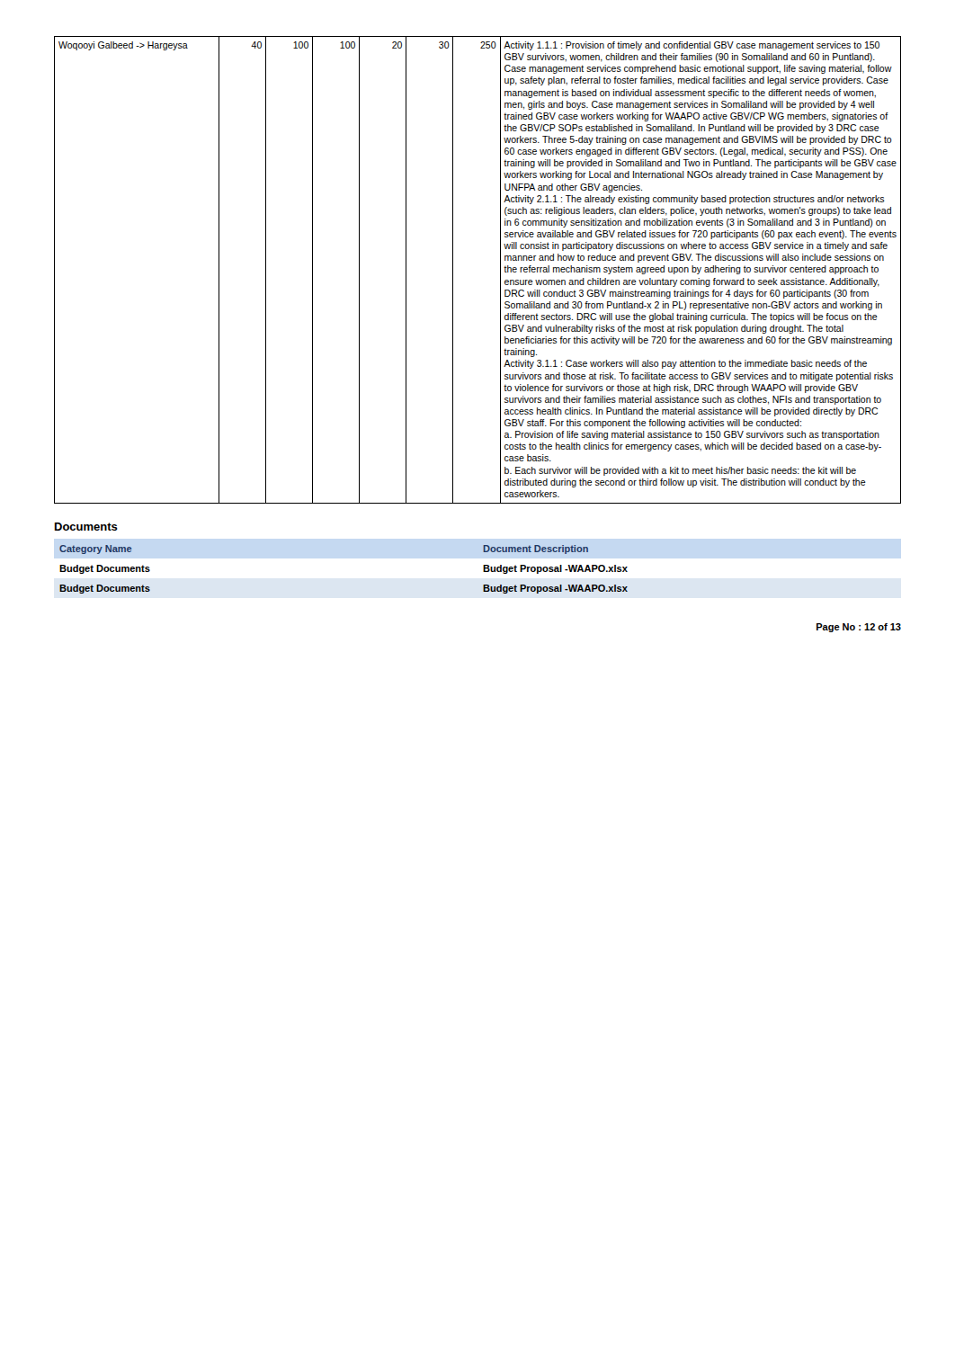| Woqooyi Galbeed -> Hargeysa | 40 | 100 | 100 | 20 | 30 | 250 | Activity 1.1.1 : Provision of timely and confidential GBV case management services to 150 GBV survivors, women, children and their families (90 in Somaliland and 60 in Puntland). Case management services comprehend basic emotional support, life saving material, follow up, safety plan, referral to foster families, medical facilities and legal service providers. Case management is based on individual assessment specific to the different needs of women, men, girls and boys. Case management services in Somaliland will be provided by 4 well trained GBV case workers working for WAAPO active GBV/CP WG members, signatories of the GBV/CP SOPs established in Somaliland. In Puntland will be provided by 3 DRC case workers. Three 5-day training on case management and GBVIMS will be provided by DRC to 60 case workers engaged in different GBV sectors. (Legal, medical, security and PSS). One training will be provided in Somaliland and Two in Puntland. The participants will be GBV case workers working for Local and International NGOs already trained in Case Management by UNFPA and other GBV agencies. Activity 2.1.1 : The already existing community based protection structures and/or networks (such as: religious leaders, clan elders, police, youth networks, women's groups) to take lead in 6 community sensitization and mobilization events (3 in Somaliland and 3 in Puntland) on service available and GBV related issues for 720 participants (60 pax each event). The events will consist in participatory discussions on where to access GBV service in a timely and safe manner and how to reduce and prevent GBV. The discussions will also include sessions on the referral mechanism system agreed upon by adhering to survivor centered approach to ensure women and children are voluntary coming forward to seek assistance. Additionally, DRC will conduct 3 GBV mainstreaming trainings for 4 days for 60 participants (30 from Somaliland and 30 from Puntland-x 2 in PL) representative non-GBV actors and working in different sectors. DRC will use the global training curricula. The topics will be focus on the GBV and vulnerabilty risks of the most at risk population during drought. The total beneficiaries for this activity will be 720 for the awareness and 60 for the GBV mainstreaming training. Activity 3.1.1 : Case workers will also pay attention to the immediate basic needs of the survivors and those at risk. To facilitate access to GBV services and to mitigate potential risks to violence for survivors or those at high risk, DRC through WAAPO will provide GBV survivors and their families material assistance such as clothes, NFIs and transportation to access health clinics. In Puntland the material assistance will be provided directly by DRC GBV staff. For this component the following activities will be conducted: a. Provision of life saving material assistance to 150 GBV survivors such as transportation costs to the health clinics for emergency cases, which will be decided based on a case-by-case basis. b. Each survivor will be provided with a kit to meet his/her basic needs: the kit will be distributed during the second or third follow up visit. The distribution will conduct by the caseworkers. |
Documents
| Category Name | Document Description |
| --- | --- |
| Budget Documents | Budget Proposal -WAAPO.xlsx |
| Budget Documents | Budget Proposal -WAAPO.xlsx |
Page No : 12 of 13